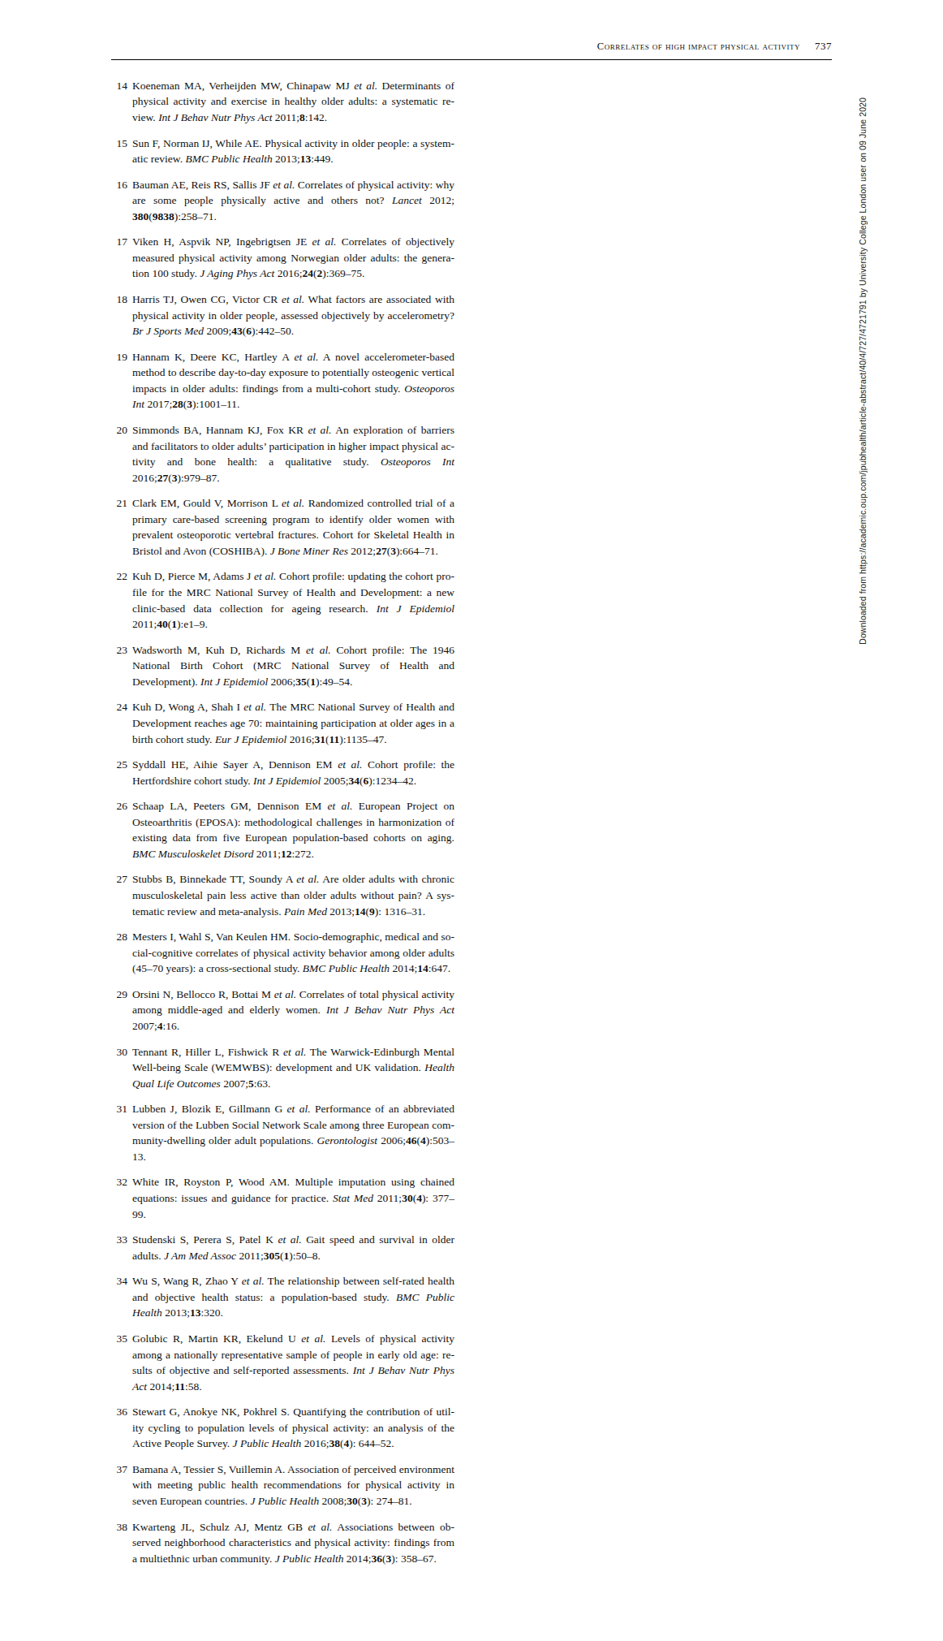Correlates of high impact physical activity 737
Downloaded from https://academic.oup.com/jpubhealth/article-abstract/40/4/727/4721791 by University College London user on 09 June 2020
14 Koeneman MA, Verheijden MW, Chinapaw MJ et al. Determinants of physical activity and exercise in healthy older adults: a systematic review. Int J Behav Nutr Phys Act 2011;8:142.
15 Sun F, Norman IJ, While AE. Physical activity in older people: a systematic review. BMC Public Health 2013;13:449.
16 Bauman AE, Reis RS, Sallis JF et al. Correlates of physical activity: why are some people physically active and others not? Lancet 2012; 380(9838):258–71.
17 Viken H, Aspvik NP, Ingebrigtsen JE et al. Correlates of objectively measured physical activity among Norwegian older adults: the generation 100 study. J Aging Phys Act 2016;24(2):369–75.
18 Harris TJ, Owen CG, Victor CR et al. What factors are associated with physical activity in older people, assessed objectively by accelerometry? Br J Sports Med 2009;43(6):442–50.
19 Hannam K, Deere KC, Hartley A et al. A novel accelerometer-based method to describe day-to-day exposure to potentially osteogenic vertical impacts in older adults: findings from a multi-cohort study. Osteoporos Int 2017;28(3):1001–11.
20 Simmonds BA, Hannam KJ, Fox KR et al. An exploration of barriers and facilitators to older adults’ participation in higher impact physical activity and bone health: a qualitative study. Osteoporos Int 2016;27(3):979–87.
21 Clark EM, Gould V, Morrison L et al. Randomized controlled trial of a primary care-based screening program to identify older women with prevalent osteoporotic vertebral fractures. Cohort for Skeletal Health in Bristol and Avon (COSHIBA). J Bone Miner Res 2012;27(3):664–71.
22 Kuh D, Pierce M, Adams J et al. Cohort profile: updating the cohort profile for the MRC National Survey of Health and Development: a new clinic-based data collection for ageing research. Int J Epidemiol 2011;40(1):e1–9.
23 Wadsworth M, Kuh D, Richards M et al. Cohort profile: The 1946 National Birth Cohort (MRC National Survey of Health and Development). Int J Epidemiol 2006;35(1):49–54.
24 Kuh D, Wong A, Shah I et al. The MRC National Survey of Health and Development reaches age 70: maintaining participation at older ages in a birth cohort study. Eur J Epidemiol 2016;31(11):1135–47.
25 Syddall HE, Aihie Sayer A, Dennison EM et al. Cohort profile: the Hertfordshire cohort study. Int J Epidemiol 2005;34(6):1234–42.
26 Schaap LA, Peeters GM, Dennison EM et al. European Project on Osteoarthritis (EPOSA): methodological challenges in harmonization of existing data from five European population-based cohorts on aging. BMC Musculoskelet Disord 2011;12:272.
27 Stubbs B, Binnekade TT, Soundy A et al. Are older adults with chronic musculoskeletal pain less active than older adults without pain? A systematic review and meta-analysis. Pain Med 2013;14(9): 1316–31.
28 Mesters I, Wahl S, Van Keulen HM. Socio-demographic, medical and social-cognitive correlates of physical activity behavior among older adults (45–70 years): a cross-sectional study. BMC Public Health 2014;14:647.
29 Orsini N, Bellocco R, Bottai M et al. Correlates of total physical activity among middle-aged and elderly women. Int J Behav Nutr Phys Act 2007;4:16.
30 Tennant R, Hiller L, Fishwick R et al. The Warwick-Edinburgh Mental Well-being Scale (WEMWBS): development and UK validation. Health Qual Life Outcomes 2007;5:63.
31 Lubben J, Blozik E, Gillmann G et al. Performance of an abbreviated version of the Lubben Social Network Scale among three European community-dwelling older adult populations. Gerontologist 2006;46(4):503–13.
32 White IR, Royston P, Wood AM. Multiple imputation using chained equations: issues and guidance for practice. Stat Med 2011;30(4): 377–99.
33 Studenski S, Perera S, Patel K et al. Gait speed and survival in older adults. J Am Med Assoc 2011;305(1):50–8.
34 Wu S, Wang R, Zhao Y et al. The relationship between self-rated health and objective health status: a population-based study. BMC Public Health 2013;13:320.
35 Golubic R, Martin KR, Ekelund U et al. Levels of physical activity among a nationally representative sample of people in early old age: results of objective and self-reported assessments. Int J Behav Nutr Phys Act 2014;11:58.
36 Stewart G, Anokye NK, Pokhrel S. Quantifying the contribution of utility cycling to population levels of physical activity: an analysis of the Active People Survey. J Public Health 2016;38(4): 644–52.
37 Bamana A, Tessier S, Vuillemin A. Association of perceived environment with meeting public health recommendations for physical activity in seven European countries. J Public Health 2008;30(3): 274–81.
38 Kwarteng JL, Schulz AJ, Mentz GB et al. Associations between observed neighborhood characteristics and physical activity: findings from a multiethnic urban community. J Public Health 2014;36(3): 358–67.